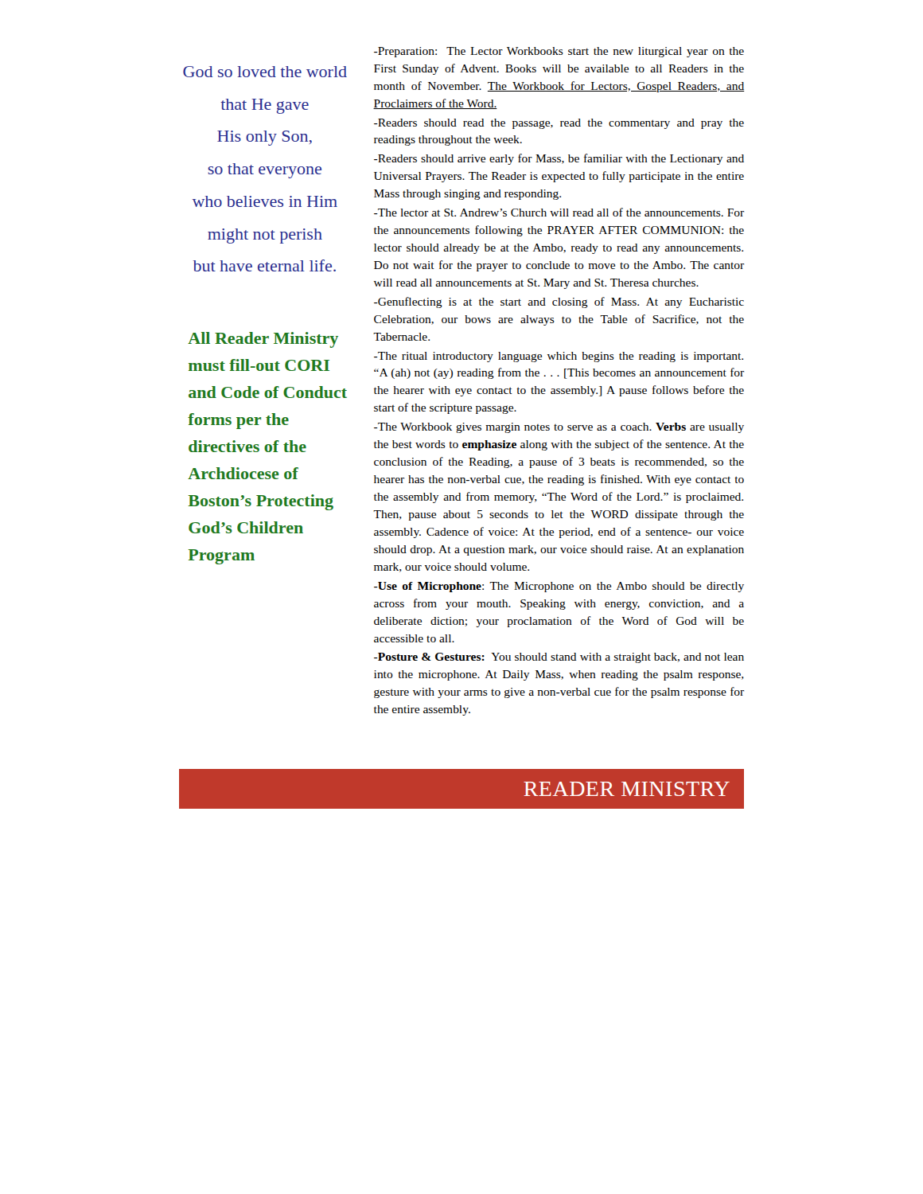God so loved the world that He gave His only Son, so that everyone who believes in Him might not perish but have eternal life.
All Reader Ministry must fill-out CORI and Code of Conduct forms per the directives of the Archdiocese of Boston’s Protecting God’s Children Program
-Preparation: The Lector Workbooks start the new liturgical year on the First Sunday of Advent. Books will be available to all Readers in the month of November. The Workbook for Lectors, Gospel Readers, and Proclaimers of the Word.
-Readers should read the passage, read the commentary and pray the readings throughout the week.
-Readers should arrive early for Mass, be familiar with the Lectionary and Universal Prayers. The Reader is expected to fully participate in the entire Mass through singing and responding.
-The lector at St. Andrew’s Church will read all of the announcements. For the announcements following the PRAYER AFTER COMMUNION: the lector should already be at the Ambo, ready to read any announcements. Do not wait for the prayer to conclude to move to the Ambo. The cantor will read all announcements at St. Mary and St. Theresa churches.
-Genuflecting is at the start and closing of Mass. At any Eucharistic Celebration, our bows are always to the Table of Sacrifice, not the Tabernacle.
-The ritual introductory language which begins the reading is important. “A (ah) not (ay) reading from the . . . [This becomes an announcement for the hearer with eye contact to the assembly.] A pause follows before the start of the scripture passage.
-The Workbook gives margin notes to serve as a coach. Verbs are usually the best words to emphasize along with the subject of the sentence. At the conclusion of the Reading, a pause of 3 beats is recommended, so the hearer has the non-verbal cue, the reading is finished. With eye contact to the assembly and from memory, “The Word of the Lord.” is proclaimed. Then, pause about 5 seconds to let the WORD dissipate through the assembly. Cadence of voice: At the period, end of a sentence- our voice should drop. At a question mark, our voice should raise. At an explanation mark, our voice should volume.
-Use of Microphone: The Microphone on the Ambo should be directly across from your mouth. Speaking with energy, conviction, and a deliberate diction; your proclamation of the Word of God will be accessible to all.
-Posture & Gestures: You should stand with a straight back, and not lean into the microphone. At Daily Mass, when reading the psalm response, gesture with your arms to give a non-verbal cue for the psalm response for the entire assembly.
READER MINISTRY